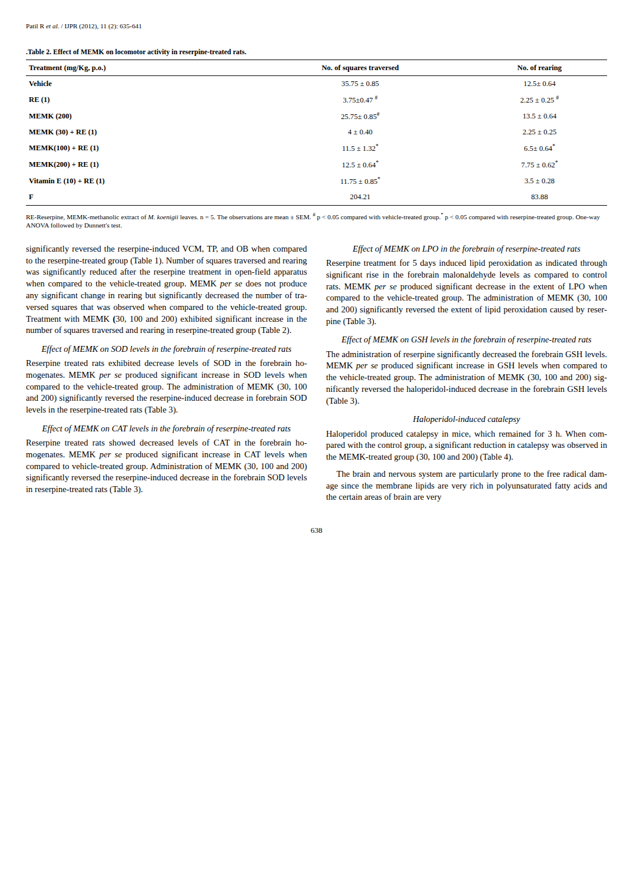Patil R et al. / IJPR (2012), 11 (2): 635-641
. Table 2. Effect of MEMK on locomotor activity in reserpine-treated rats .
| Treatment (mg/Kg, p.o.) | No. of squares traversed | No. of rearing |
| --- | --- | --- |
| Vehicle | 35.75 ± 0.85 | 12.5± 0.64 |
| RE (1) | 3.75±0.47 # | 2.25 ± 0.25 # |
| MEMK (200) | 25.75± 0.85 # | 13.5 ± 0.64 |
| MEMK (30) + RE (1) | 4 ± 0.40 | 2.25 ± 0.25 |
| MEMK(100) + RE (1) | 11.5 ± 1.32 * | 6.5± 0.64 * |
| MEMK(200) + RE (1) | 12.5 ± 0.64 * | 7.75 ± 0.62 * |
| Vitamin E (10) + RE (1) | 11.75 ± 0.85 * | 3.5 ± 0.28 |
| F | 204.21 | 83.88 |
RE-Reserpine, MEMK-methanolic extract of M. koenigii leaves. n = 5. The observations are mean ± SEM. # p < 0.05 compared with vehicle-treated group.* p < 0.05 compared with reserpine-treated group. One-way ANOVA followed by Dunnett's test.
significantly reversed the reserpine-induced VCM, TP, and OB when compared to the reserpine-treated group (Table 1). Number of squares traversed and rearing was significantly reduced after the reserpine treatment in open-field apparatus when compared to the vehicle-treated group. MEMK per se does not produce any significant change in rearing but significantly decreased the number of traversed squares that was observed when compared to the vehicle-treated group. Treatment with MEMK (30, 100 and 200) exhibited significant increase in the number of squares traversed and rearing in reserpine-treated group (Table 2).
Effect of MEMK on SOD levels in the forebrain of reserpine-treated rats
Reserpine treated rats exhibited decrease levels of SOD in the forebrain homogenates. MEMK per se produced significant increase in SOD levels when compared to the vehicle-treated group. The administration of MEMK (30, 100 and 200) significantly reversed the reserpine-induced decrease in forebrain SOD levels in the reserpine-treated rats (Table 3).
Effect of MEMK on CAT levels in the forebrain of reserpine-treated rats
Reserpine treated rats showed decreased levels of CAT in the forebrain homogenates. MEMK per se produced significant increase in CAT levels when compared to vehicle-treated group. Administration of MEMK (30, 100 and 200) significantly reversed the reserpine-induced decrease in the forebrain SOD levels in reserpine-treated rats (Table 3).
Effect of MEMK on LPO in the forebrain of reserpine-treated rats
Reserpine treatment for 5 days induced lipid peroxidation as indicated through significant rise in the forebrain malonaldehyde levels as compared to control rats. MEMK per se produced significant decrease in the extent of LPO when compared to the vehicle-treated group. The administration of MEMK (30, 100 and 200) significantly reversed the extent of lipid peroxidation caused by reserpine (Table 3).
Effect of MEMK on GSH levels in the forebrain of reserpine-treated rats
The administration of reserpine significantly decreased the forebrain GSH levels. MEMK per se produced significant increase in GSH levels when compared to the vehicle-treated group. The administration of MEMK (30, 100 and 200) significantly reversed the haloperidol-induced decrease in the forebrain GSH levels (Table 3).
Haloperidol-induced catalepsy
Haloperidol produced catalepsy in mice, which remained for 3 h. When compared with the control group, a significant reduction in catalepsy was observed in the MEMK-treated group (30, 100 and 200) (Table 4).
The brain and nervous system are particularly prone to the free radical damage since the membrane lipids are very rich in polyunsaturated fatty acids and the certain areas of brain are very
638